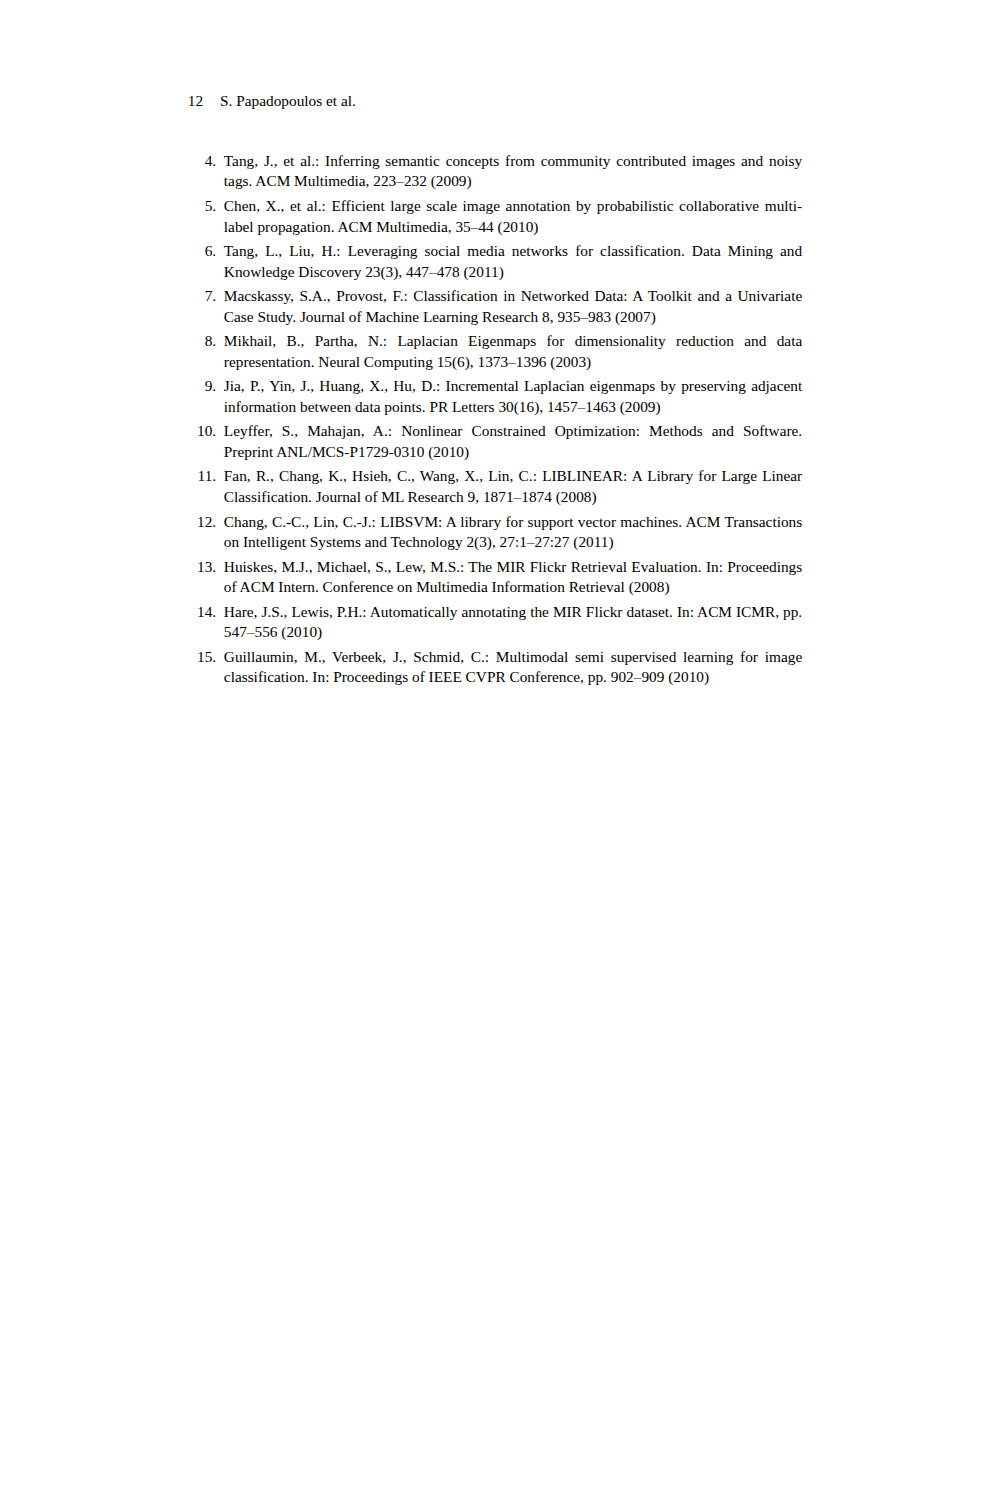12 S. Papadopoulos et al.
Tang, J., et al.: Inferring semantic concepts from community contributed images and noisy tags. ACM Multimedia, 223–232 (2009)
Chen, X., et al.: Efficient large scale image annotation by probabilistic collaborative multi-label propagation. ACM Multimedia, 35–44 (2010)
Tang, L., Liu, H.: Leveraging social media networks for classification. Data Mining and Knowledge Discovery 23(3), 447–478 (2011)
Macskassy, S.A., Provost, F.: Classification in Networked Data: A Toolkit and a Univariate Case Study. Journal of Machine Learning Research 8, 935–983 (2007)
Mikhail, B., Partha, N.: Laplacian Eigenmaps for dimensionality reduction and data representation. Neural Computing 15(6), 1373–1396 (2003)
Jia, P., Yin, J., Huang, X., Hu, D.: Incremental Laplacian eigenmaps by preserving adjacent information between data points. PR Letters 30(16), 1457–1463 (2009)
Leyffer, S., Mahajan, A.: Nonlinear Constrained Optimization: Methods and Software. Preprint ANL/MCS-P1729-0310 (2010)
Fan, R., Chang, K., Hsieh, C., Wang, X., Lin, C.: LIBLINEAR: A Library for Large Linear Classification. Journal of ML Research 9, 1871–1874 (2008)
Chang, C.-C., Lin, C.-J.: LIBSVM: A library for support vector machines. ACM Transactions on Intelligent Systems and Technology 2(3), 27:1–27:27 (2011)
Huiskes, M.J., Michael, S., Lew, M.S.: The MIR Flickr Retrieval Evaluation. In: Proceedings of ACM Intern. Conference on Multimedia Information Retrieval (2008)
Hare, J.S., Lewis, P.H.: Automatically annotating the MIR Flickr dataset. In: ACM ICMR, pp. 547–556 (2010)
Guillaumin, M., Verbeek, J., Schmid, C.: Multimodal semi supervised learning for image classification. In: Proceedings of IEEE CVPR Conference, pp. 902–909 (2010)